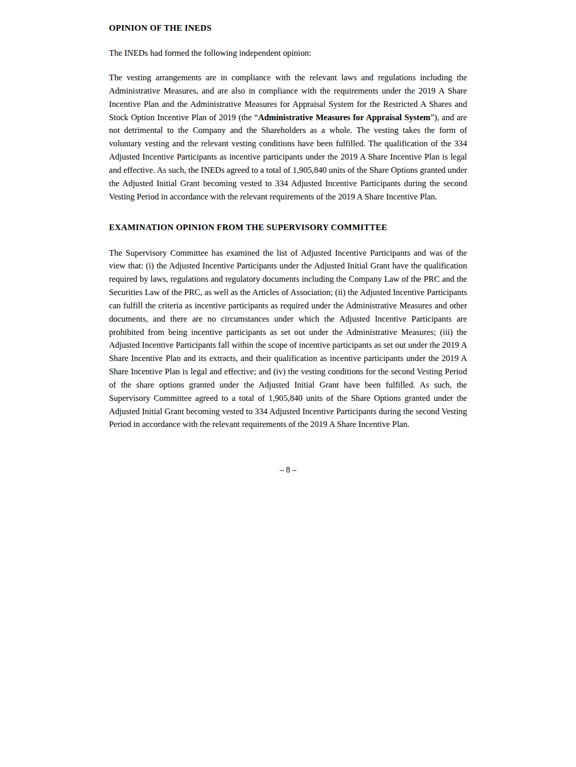OPINION OF THE INEDS
The INEDs had formed the following independent opinion:
The vesting arrangements are in compliance with the relevant laws and regulations including the Administrative Measures, and are also in compliance with the requirements under the 2019 A Share Incentive Plan and the Administrative Measures for Appraisal System for the Restricted A Shares and Stock Option Incentive Plan of 2019 (the “Administrative Measures for Appraisal System”), and are not detrimental to the Company and the Shareholders as a whole. The vesting takes the form of voluntary vesting and the relevant vesting conditions have been fulfilled. The qualification of the 334 Adjusted Incentive Participants as incentive participants under the 2019 A Share Incentive Plan is legal and effective. As such, the INEDs agreed to a total of 1,905,840 units of the Share Options granted under the Adjusted Initial Grant becoming vested to 334 Adjusted Incentive Participants during the second Vesting Period in accordance with the relevant requirements of the 2019 A Share Incentive Plan.
EXAMINATION OPINION FROM THE SUPERVISORY COMMITTEE
The Supervisory Committee has examined the list of Adjusted Incentive Participants and was of the view that: (i) the Adjusted Incentive Participants under the Adjusted Initial Grant have the qualification required by laws, regulations and regulatory documents including the Company Law of the PRC and the Securities Law of the PRC, as well as the Articles of Association; (ii) the Adjusted Incentive Participants can fulfill the criteria as incentive participants as required under the Administrative Measures and other documents, and there are no circumstances under which the Adjusted Incentive Participants are prohibited from being incentive participants as set out under the Administrative Measures; (iii) the Adjusted Incentive Participants fall within the scope of incentive participants as set out under the 2019 A Share Incentive Plan and its extracts, and their qualification as incentive participants under the 2019 A Share Incentive Plan is legal and effective; and (iv) the vesting conditions for the second Vesting Period of the share options granted under the Adjusted Initial Grant have been fulfilled. As such, the Supervisory Committee agreed to a total of 1,905,840 units of the Share Options granted under the Adjusted Initial Grant becoming vested to 334 Adjusted Incentive Participants during the second Vesting Period in accordance with the relevant requirements of the 2019 A Share Incentive Plan.
– 8 –